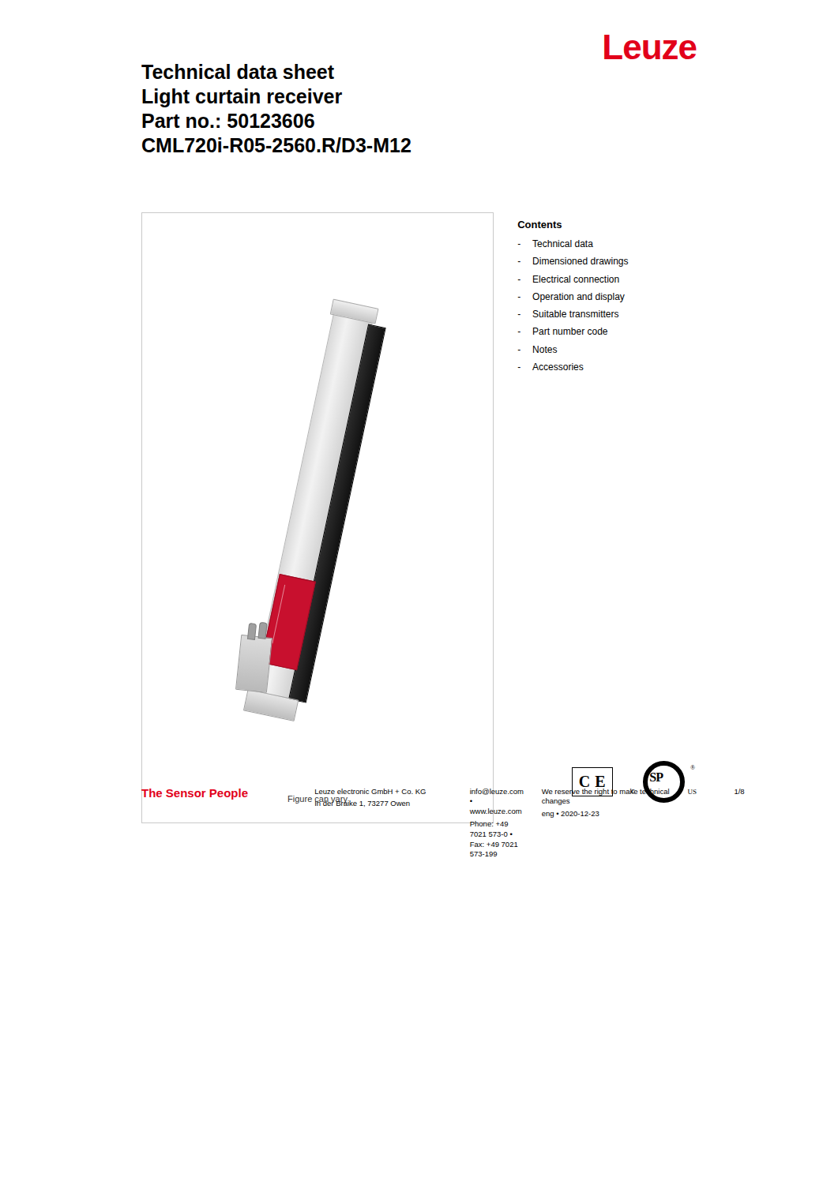Leuze
Technical data sheet Light curtain receiver
Part no.: 50123606
CML720i-R05-2560.R/D3-M12
Figure can vary
Contents
Technical data
Dimensioned drawings
Electrical connection
Operation and display
Suitable transmitters
Part number code
Notes
Accessories
C E
SP
®
c
US
The Sensor People
Leuze electronic GmbH + Co. KG
In der Braike 1, 73277 Owen
info@leuze.com • www.leuze.com
Phone: +49 7021 573-0 • Fax: +49 7021 573-199
We reserve the right to make technical changes
eng • 2020-12-23
1/8